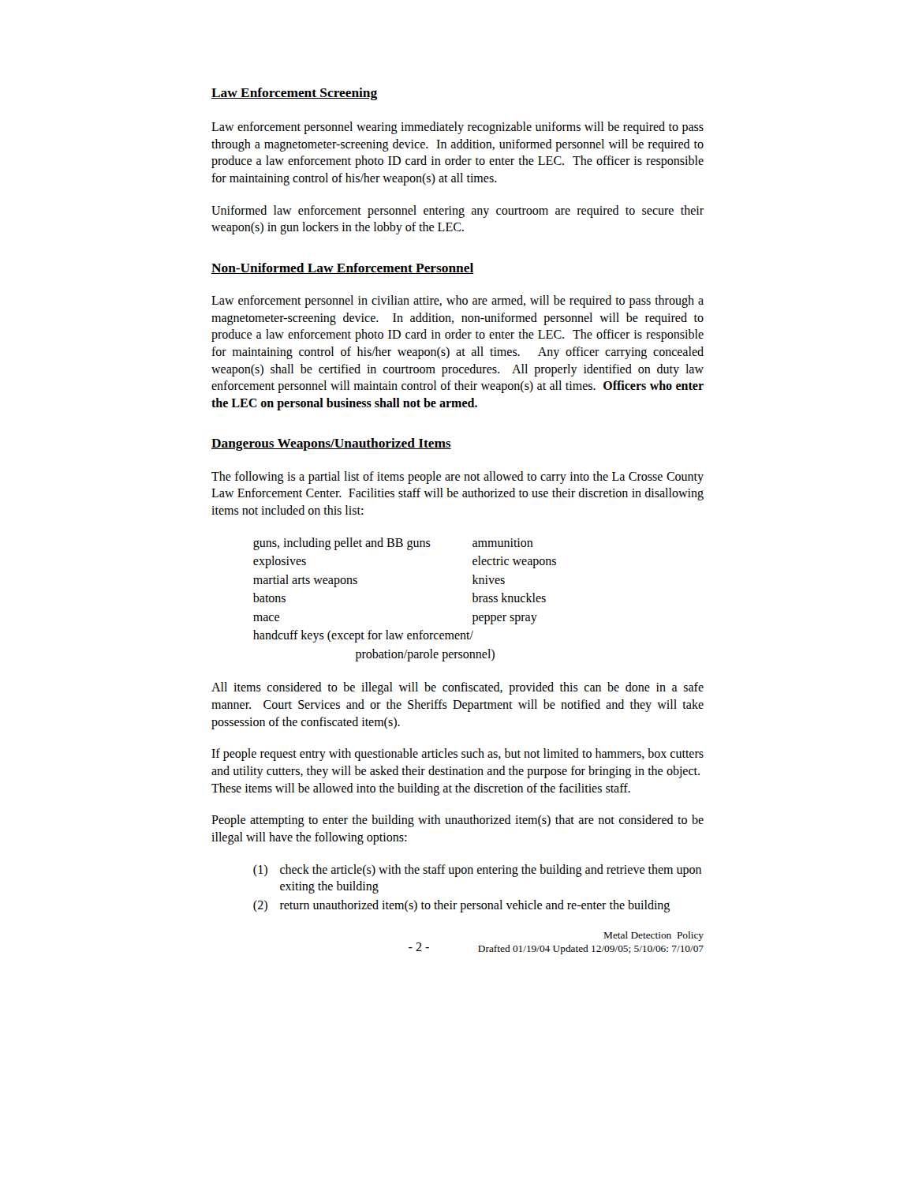Law Enforcement Screening
Law enforcement personnel wearing immediately recognizable uniforms will be required to pass through a magnetometer-screening device. In addition, uniformed personnel will be required to produce a law enforcement photo ID card in order to enter the LEC. The officer is responsible for maintaining control of his/her weapon(s) at all times.
Uniformed law enforcement personnel entering any courtroom are required to secure their weapon(s) in gun lockers in the lobby of the LEC.
Non-Uniformed Law Enforcement Personnel
Law enforcement personnel in civilian attire, who are armed, will be required to pass through a magnetometer-screening device. In addition, non-uniformed personnel will be required to produce a law enforcement photo ID card in order to enter the LEC. The officer is responsible for maintaining control of his/her weapon(s) at all times. Any officer carrying concealed weapon(s) shall be certified in courtroom procedures. All properly identified on duty law enforcement personnel will maintain control of their weapon(s) at all times. Officers who enter the LEC on personal business shall not be armed.
Dangerous Weapons/Unauthorized Items
The following is a partial list of items people are not allowed to carry into the La Crosse County Law Enforcement Center. Facilities staff will be authorized to use their discretion in disallowing items not included on this list:
| guns, including pellet and BB guns | ammunition |
| explosives | electric weapons |
| martial arts weapons | knives |
| batons | brass knuckles |
| mace | pepper spray |
| handcuff keys (except for law enforcement/ |
| probation/parole personnel) |
All items considered to be illegal will be confiscated, provided this can be done in a safe manner. Court Services and or the Sheriffs Department will be notified and they will take possession of the confiscated item(s).
If people request entry with questionable articles such as, but not limited to hammers, box cutters and utility cutters, they will be asked their destination and the purpose for bringing in the object. These items will be allowed into the building at the discretion of the facilities staff.
People attempting to enter the building with unauthorized item(s) that are not considered to be illegal will have the following options:
check the article(s) with the staff upon entering the building and retrieve them upon exiting the building
return unauthorized item(s) to their personal vehicle and re-enter the building
- 2 -
Metal Detection Policy
Drafted 01/19/04 Updated 12/09/05; 5/10/06: 7/10/07